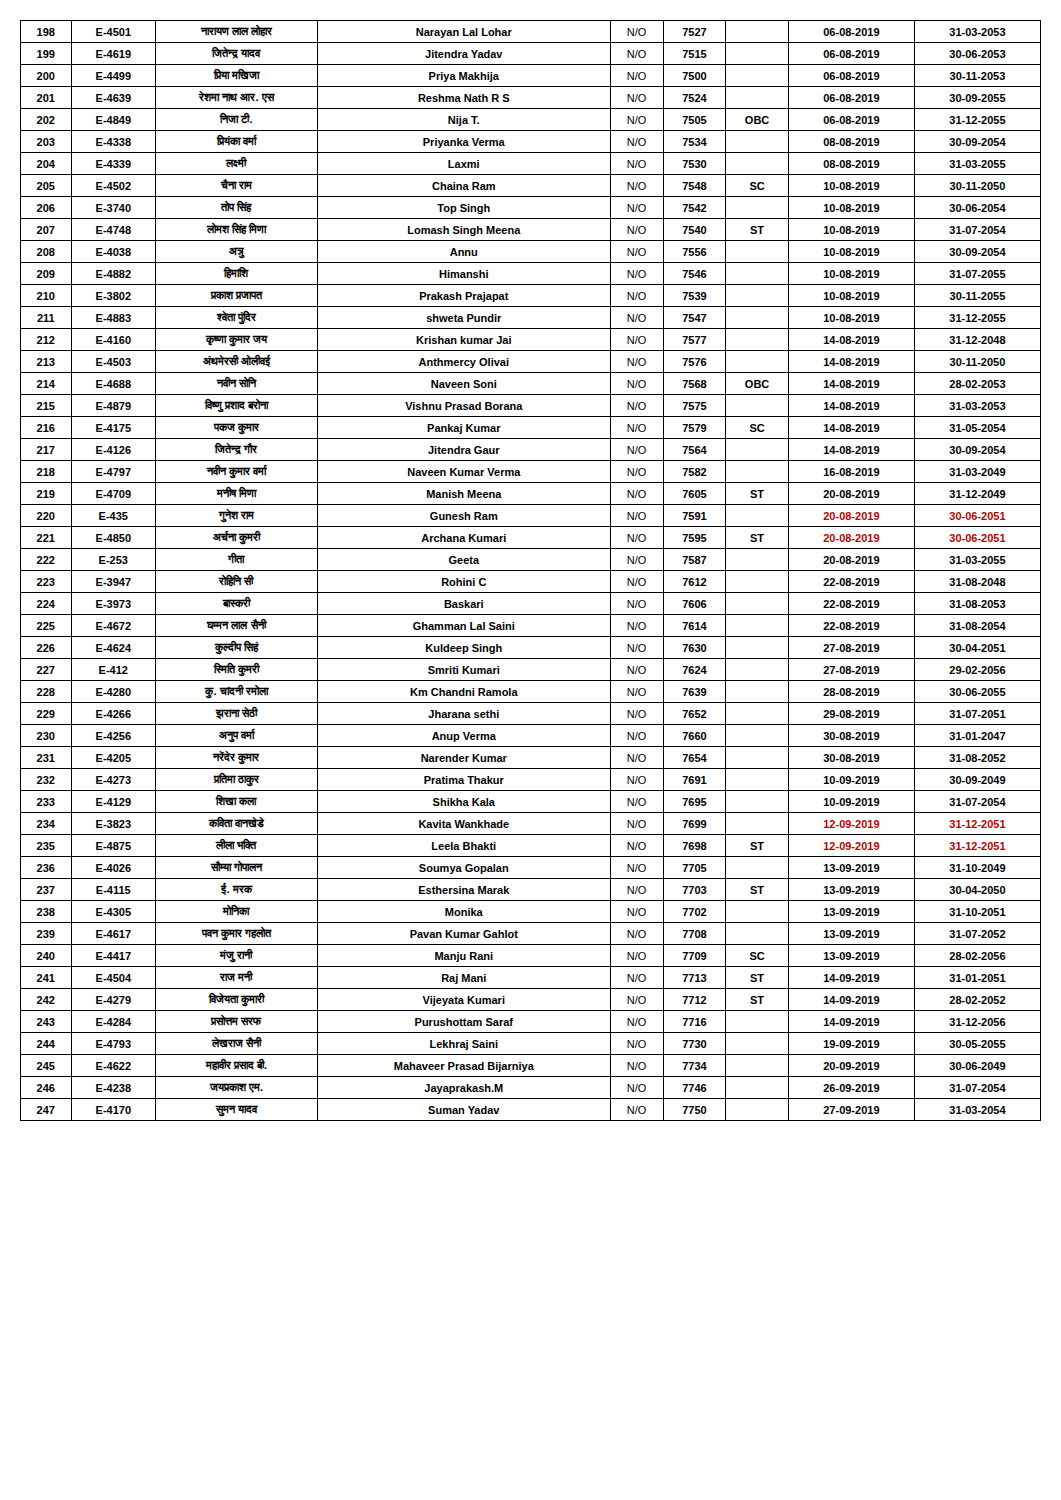| 198 | E-4501 | नारायण लाल लोहार | Narayan Lal Lohar | N/O | 7527 | | 06-08-2019 | 31-03-2053 |
| 199 | E-4619 | जितेन्द्र यादव | Jitendra Yadav | N/O | 7515 | | 06-08-2019 | 30-06-2053 |
| 200 | E-4499 | प्रिया मखिजा | Priya Makhija | N/O | 7500 | | 06-08-2019 | 30-11-2053 |
| 201 | E-4639 | रेशमा नाथ आर. एस | Reshma Nath R S | N/O | 7524 | | 06-08-2019 | 30-09-2055 |
| 202 | E-4849 | निजा टी. | Nija T. | N/O | 7505 | OBC | 06-08-2019 | 31-12-2055 |
| 203 | E-4338 | प्रियंका वर्मा | Priyanka Verma | N/O | 7534 | | 08-08-2019 | 30-09-2054 |
| 204 | E-4339 | लक्ष्मी | Laxmi | N/O | 7530 | | 08-08-2019 | 31-03-2055 |
| 205 | E-4502 | चैना राम | Chaina Ram | N/O | 7548 | SC | 10-08-2019 | 30-11-2050 |
| 206 | E-3740 | तोप सिंह | Top Singh | N/O | 7542 | | 10-08-2019 | 30-06-2054 |
| 207 | E-4748 | लोमश सिंह मिणा | Lomash Singh Meena | N/O | 7540 | ST | 10-08-2019 | 31-07-2054 |
| 208 | E-4038 | अन्नु | Annu | N/O | 7556 | | 10-08-2019 | 30-09-2054 |
| 209 | E-4882 | हिमांशि | Himanshi | N/O | 7546 | | 10-08-2019 | 31-07-2055 |
| 210 | E-3802 | प्रकाश प्रजापत | Prakash Prajapat | N/O | 7539 | | 10-08-2019 | 30-11-2055 |
| 211 | E-4883 | श्वेता पुंदिर | shweta Pundir | N/O | 7547 | | 10-08-2019 | 31-12-2055 |
| 212 | E-4160 | कृष्णा कुमार जय | Krishan kumar Jai | N/O | 7577 | | 14-08-2019 | 31-12-2048 |
| 213 | E-4503 | अंथमेरसी ओलीवई | Anthmercy Olivai | N/O | 7576 | | 14-08-2019 | 30-11-2050 |
| 214 | E-4688 | नवीन सोनि | Naveen Soni | N/O | 7568 | OBC | 14-08-2019 | 28-02-2053 |
| 215 | E-4879 | विष्णु प्रशाद बरोना | Vishnu Prasad Borana | N/O | 7575 | | 14-08-2019 | 31-03-2053 |
| 216 | E-4175 | पकज कुमार | Pankaj Kumar | N/O | 7579 | SC | 14-08-2019 | 31-05-2054 |
| 217 | E-4126 | जितेन्द्र गौर | Jitendra Gaur | N/O | 7564 | | 14-08-2019 | 30-09-2054 |
| 218 | E-4797 | नवीन कुमार वर्मा | Naveen Kumar Verma | N/O | 7582 | | 16-08-2019 | 31-03-2049 |
| 219 | E-4709 | मनीष मिणा | Manish Meena | N/O | 7605 | ST | 20-08-2019 | 31-12-2049 |
| 220 | E-435 | गुनेश राम | Gunesh Ram | N/O | 7591 | | 20-08-2019 | 30-06-2051 |
| 221 | E-4850 | अर्चना कुमरी | Archana Kumari | N/O | 7595 | ST | 20-08-2019 | 30-06-2051 |
| 222 | E-253 | गीता | Geeta | N/O | 7587 | | 20-08-2019 | 31-03-2055 |
| 223 | E-3947 | रोहिनि सी | Rohini C | N/O | 7612 | | 22-08-2019 | 31-08-2048 |
| 224 | E-3973 | बास्करी | Baskari | N/O | 7606 | | 22-08-2019 | 31-08-2053 |
| 225 | E-4672 | घम्मन लाल सैनी | Ghamman Lal Saini | N/O | 7614 | | 22-08-2019 | 31-08-2054 |
| 226 | E-4624 | कुल्दीप सिहं | Kuldeep Singh | N/O | 7630 | | 27-08-2019 | 30-04-2051 |
| 227 | E-412 | स्मिति कुमरी | Smriti Kumari | N/O | 7624 | | 27-08-2019 | 29-02-2056 |
| 228 | E-4280 | कु. चांदनी रमोला | Km Chandni Ramola | N/O | 7639 | | 28-08-2019 | 30-06-2055 |
| 229 | E-4266 | झराना सेठी | Jharana sethi | N/O | 7652 | | 29-08-2019 | 31-07-2051 |
| 230 | E-4256 | अनुप वर्मा | Anup Verma | N/O | 7660 | | 30-08-2019 | 31-01-2047 |
| 231 | E-4205 | नरेंदेर कुमार | Narender Kumar | N/O | 7654 | | 30-08-2019 | 31-08-2052 |
| 232 | E-4273 | प्रतिमा ठाकुर | Pratima Thakur | N/O | 7691 | | 10-09-2019 | 30-09-2049 |
| 233 | E-4129 | शिखा कला | Shikha Kala | N/O | 7695 | | 10-09-2019 | 31-07-2054 |
| 234 | E-3823 | कविता वानखेडे | Kavita Wankhade | N/O | 7699 | | 12-09-2019 | 31-12-2051 |
| 235 | E-4875 | लीला भक्ति | Leela Bhakti | N/O | 7698 | ST | 12-09-2019 | 31-12-2051 |
| 236 | E-4026 | सौम्या गोपालन | Soumya Gopalan | N/O | 7705 | | 13-09-2019 | 31-10-2049 |
| 237 | E-4115 | ई. मरक | Esthersina Marak | N/O | 7703 | ST | 13-09-2019 | 30-04-2050 |
| 238 | E-4305 | मोनिका | Monika | N/O | 7702 | | 13-09-2019 | 31-10-2051 |
| 239 | E-4617 | पवन कुमार गहलोत | Pavan Kumar Gahlot | N/O | 7708 | | 13-09-2019 | 31-07-2052 |
| 240 | E-4417 | मंजु रानी | Manju Rani | N/O | 7709 | SC | 13-09-2019 | 28-02-2056 |
| 241 | E-4504 | राज मनी | Raj Mani | N/O | 7713 | ST | 14-09-2019 | 31-01-2051 |
| 242 | E-4279 | विजेयता कुमारी | Vijeyata Kumari | N/O | 7712 | ST | 14-09-2019 | 28-02-2052 |
| 243 | E-4284 | प्रसोत्तम सरफ | Purushottam Saraf | N/O | 7716 | | 14-09-2019 | 31-12-2056 |
| 244 | E-4793 | लेखराज सैनी | Lekhraj Saini | N/O | 7730 | | 19-09-2019 | 30-05-2055 |
| 245 | E-4622 | महावीर प्रसाद बी. | Mahaveer Prasad Bijarniya | N/O | 7734 | | 20-09-2019 | 30-06-2049 |
| 246 | E-4238 | जयप्रकाश एम. | Jayaprakash.M | N/O | 7746 | | 26-09-2019 | 31-07-2054 |
| 247 | E-4170 | सुमन यादव | Suman Yadav | N/O | 7750 | | 27-09-2019 | 31-03-2054 |